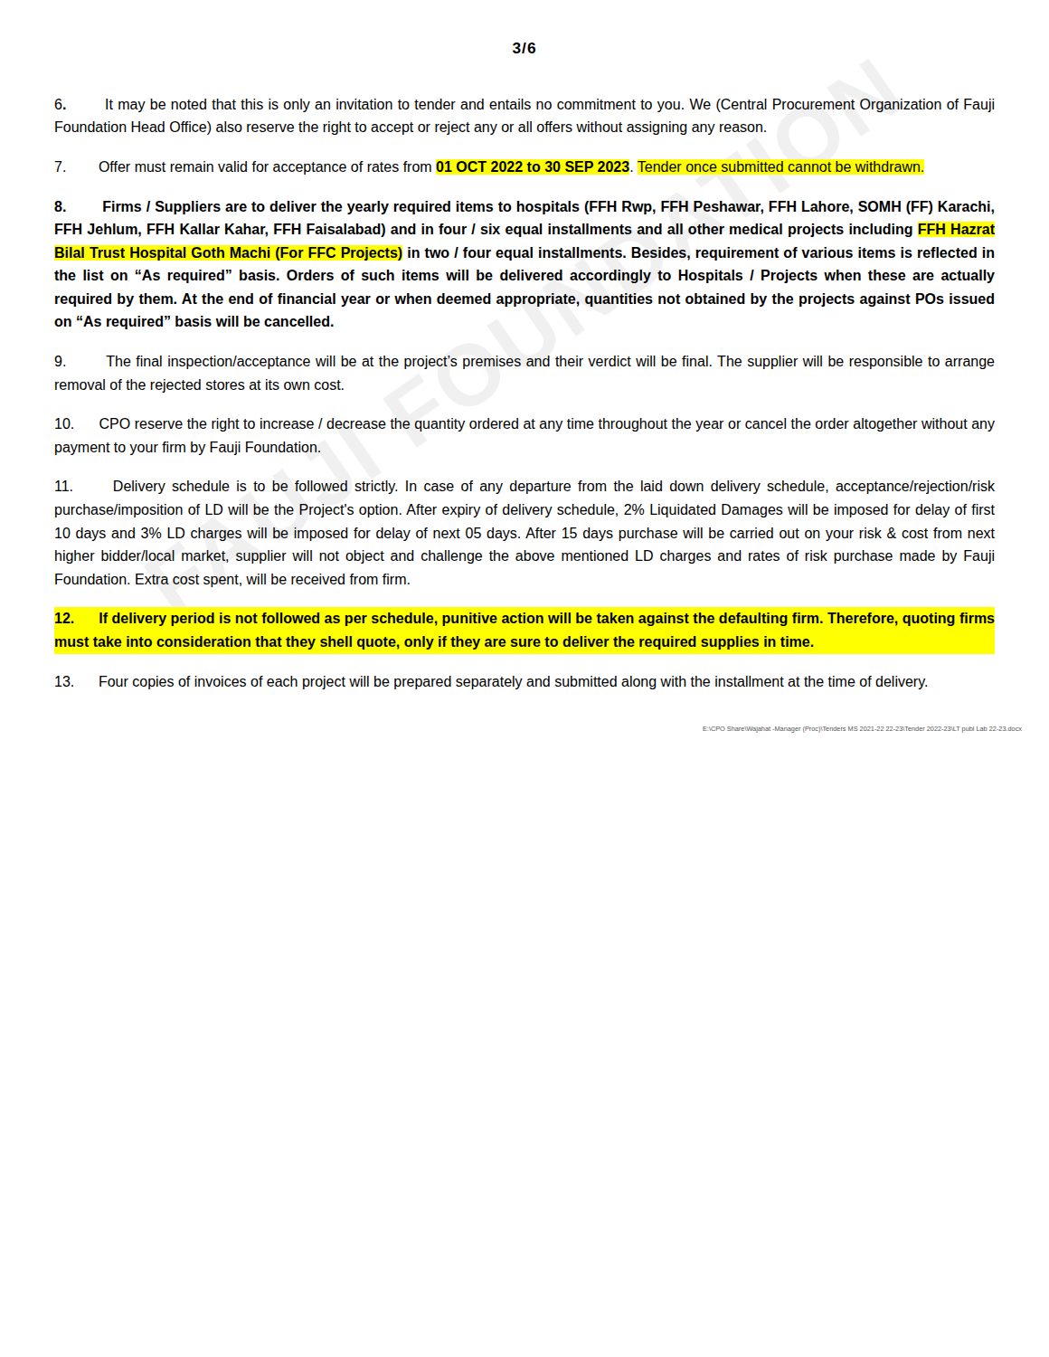FAUJI FOUNDATION
3/6
6. It may be noted that this is only an invitation to tender and entails no commitment to you. We (Central Procurement Organization of Fauji Foundation Head Office) also reserve the right to accept or reject any or all offers without assigning any reason.
7. Offer must remain valid for acceptance of rates from 01 OCT 2022 to 30 SEP 2023. Tender once submitted cannot be withdrawn.
8. Firms / Suppliers are to deliver the yearly required items to hospitals (FFH Rwp, FFH Peshawar, FFH Lahore, SOMH (FF) Karachi, FFH Jehlum, FFH Kallar Kahar, FFH Faisalabad) and in four / six equal installments and all other medical projects including FFH Hazrat Bilal Trust Hospital Goth Machi (For FFC Projects) in two / four equal installments. Besides, requirement of various items is reflected in the list on “As required” basis. Orders of such items will be delivered accordingly to Hospitals / Projects when these are actually required by them. At the end of financial year or when deemed appropriate, quantities not obtained by the projects against POs issued on “As required” basis will be cancelled.
9. The final inspection/acceptance will be at the project’s premises and their verdict will be final. The supplier will be responsible to arrange removal of the rejected stores at its own cost.
10. CPO reserve the right to increase / decrease the quantity ordered at any time throughout the year or cancel the order altogether without any payment to your firm by Fauji Foundation.
11. Delivery schedule is to be followed strictly. In case of any departure from the laid down delivery schedule, acceptance/rejection/risk purchase/imposition of LD will be the Project's option. After expiry of delivery schedule, 2% Liquidated Damages will be imposed for delay of first 10 days and 3% LD charges will be imposed for delay of next 05 days. After 15 days purchase will be carried out on your risk & cost from next higher bidder/local market, supplier will not object and challenge the above mentioned LD charges and rates of risk purchase made by Fauji Foundation. Extra cost spent, will be received from firm.
12. If delivery period is not followed as per schedule, punitive action will be taken against the defaulting firm. Therefore, quoting firms must take into consideration that they shell quote, only if they are sure to deliver the required supplies in time.
13. Four copies of invoices of each project will be prepared separately and submitted along with the installment at the time of delivery.
E:\CPO Share\Wajahat -Manager (Proc)\Tenders MS 2021-22 22-23\Tender 2022-23\LT publ Lab 22-23.docx